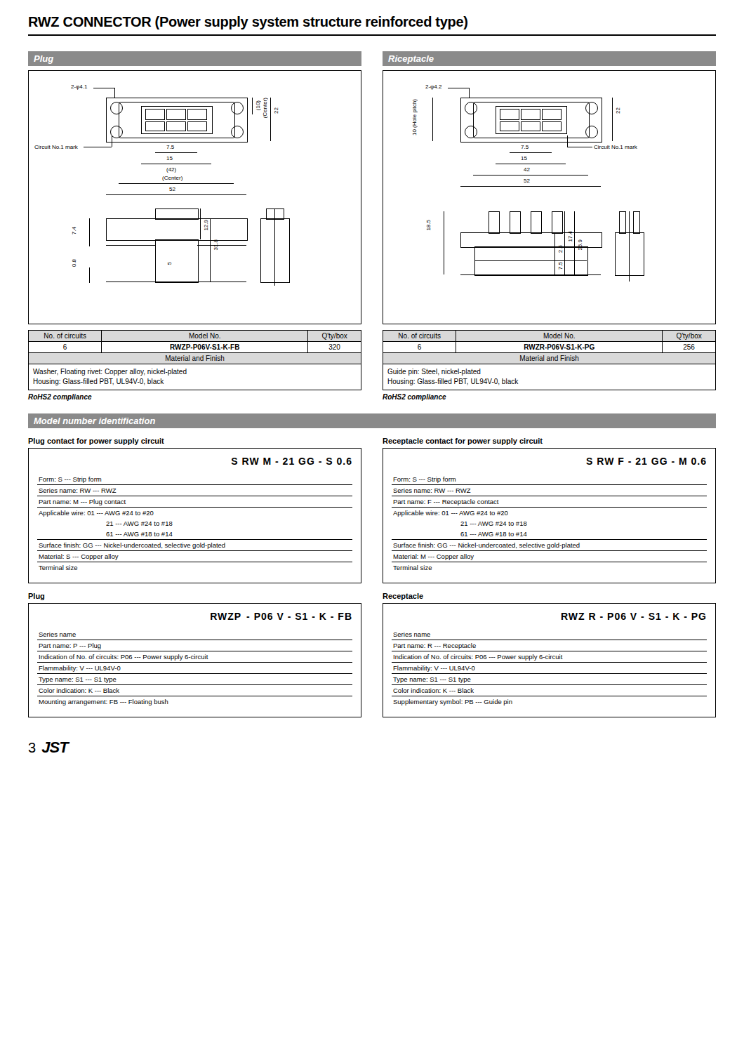RWZ CONNECTOR (Power supply system structure reinforced type)
Plug
2-φ4.1
(10)
(Center)
22
Circuit No.1 mark
7.5
15
(42)
(Center)
52
12.9
31.8
7.4
0.8
5
| No. of circuits | Model No. | Q'ty/box |
| --- | --- | --- |
| 6 | RWZP-P06V-S1-K-FB | 320 |
Material and Finish
Washer, Floating rivet: Copper alloy, nickel-plated
Housing: Glass-filled PBT, UL94V-0, black
RoHS2 compliance
Riceptacle
2-φ4.2
10 (Hole pitch)
22
Circuit No.1 mark
7.5
15
42
52
18.5
2.5
17.4
26.9
7.5
| No. of circuits | Model No. | Q'ty/box |
| --- | --- | --- |
| 6 | RWZR-P06V-S1-K-PG | 256 |
Material and Finish
Guide pin: Steel, nickel-plated
Housing: Glass-filled PBT, UL94V-0, black
RoHS2 compliance
Model number identification
Plug contact for power supply circuit
S RW M - 21 GG - S 0.6
Form: S --- Strip form
Series name: RW --- RWZ
Part name: M --- Plug contact
Applicable wire: 01 --- AWG #24 to #20
21 --- AWG #24 to #18
61 --- AWG #18 to #14
Surface finish: GG --- Nickel-undercoated, selective gold-plated
Material: S --- Copper alloy
Terminal size
Plug
RWZP - P06 V - S1 - K - FB
Series name
Part name: P --- Plug
Indication of No. of circuits: P06 --- Power supply 6-circuit
Flammability: V --- UL94V-0
Type name: S1 --- S1 type
Color indication: K --- Black
Mounting arrangement: FB --- Floating bush
Receptacle contact for power supply circuit
S RW F - 21 GG - M 0.6
Form: S --- Strip form
Series name: RW --- RWZ
Part name: F --- Receptacle contact
Applicable wire: 01 --- AWG #24 to #20
21 --- AWG #24 to #18
61 --- AWG #18 to #14
Surface finish: GG --- Nickel-undercoated, selective gold-plated
Material: M --- Copper alloy
Terminal size
Receptacle
RWZ R - P06 V - S1 - K - PG
Series name
Part name: R --- Receptacle
Indication of No. of circuits: P06 --- Power supply 6-circuit
Flammability: V --- UL94V-0
Type name: S1 --- S1 type
Color indication: K --- Black
Supplementary symbol: PB --- Guide pin
3 JST